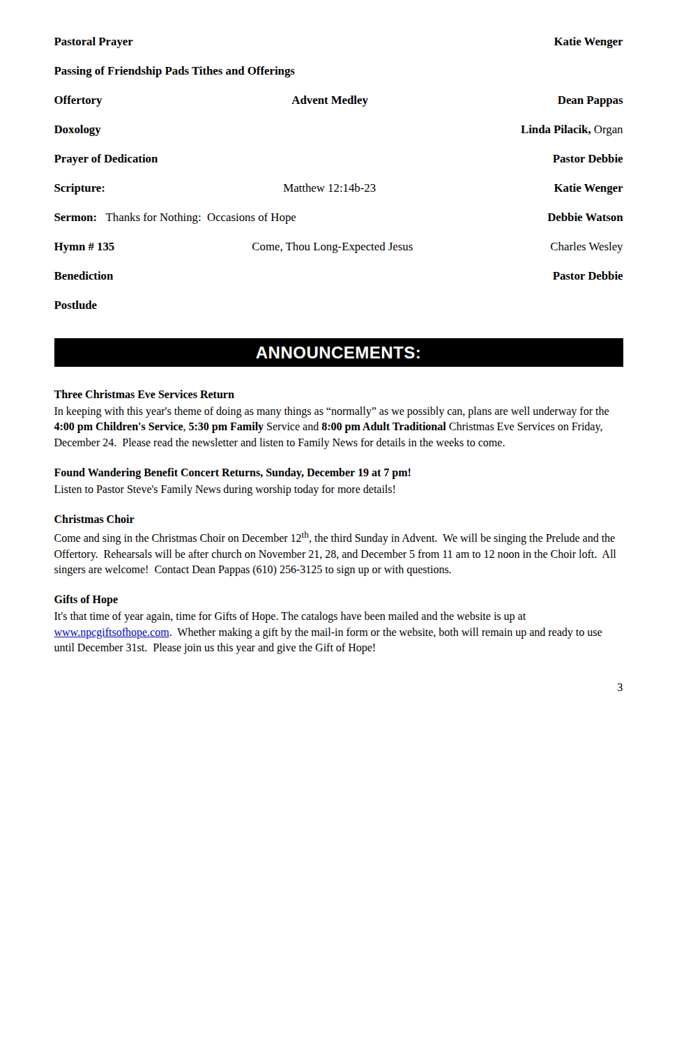Pastoral Prayer Katie Wenger
Passing of Friendship Pads Tithes and Offerings
Offertory Advent Medley Dean Pappas
Doxology Linda Pilacik, Organ
Prayer of Dedication Pastor Debbie
Scripture: Matthew 12:14b-23 Katie Wenger
Sermon: Thanks for Nothing: Occasions of Hope Debbie Watson
Hymn # 135 Come, Thou Long-Expected Jesus Charles Wesley
Benediction Pastor Debbie
Postlude
ANNOUNCEMENTS:
Three Christmas Eve Services Return
In keeping with this year's theme of doing as many things as “normally” as we possibly can, plans are well underway for the 4:00 pm Children's Service, 5:30 pm Family Service and 8:00 pm Adult Traditional Christmas Eve Services on Friday, December 24. Please read the newsletter and listen to Family News for details in the weeks to come.
Found Wandering Benefit Concert Returns, Sunday, December 19 at 7 pm!
Listen to Pastor Steve's Family News during worship today for more details!
Christmas Choir
Come and sing in the Christmas Choir on December 12th, the third Sunday in Advent. We will be singing the Prelude and the Offertory. Rehearsals will be after church on November 21, 28, and December 5 from 11 am to 12 noon in the Choir loft. All singers are welcome! Contact Dean Pappas (610) 256-3125 to sign up or with questions.
Gifts of Hope
It's that time of year again, time for Gifts of Hope. The catalogs have been mailed and the website is up at www.npcgiftsofhope.com. Whether making a gift by the mail-in form or the website, both will remain up and ready to use until December 31st. Please join us this year and give the Gift of Hope!
3